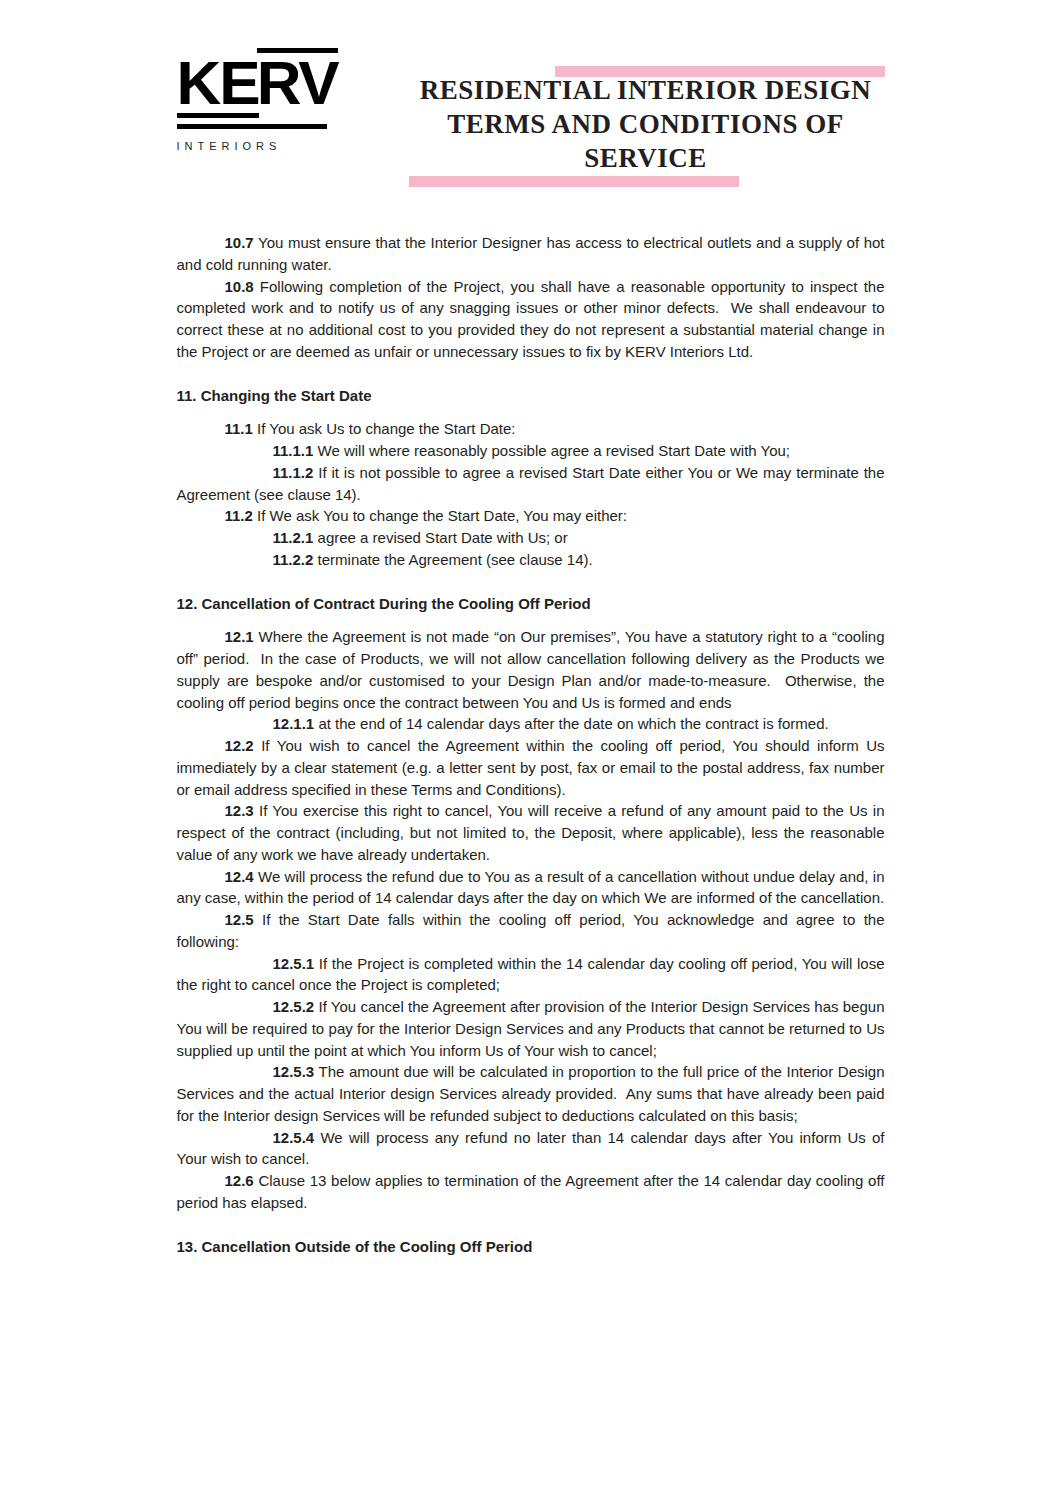KE RV
INTERIORS
Residential Interior Design
Terms and Conditions of Service
10.7 You must ensure that the Interior Designer has access to electrical outlets and a supply of hot and cold running water.
10.8 Following completion of the Project, you shall have a reasonable opportunity to inspect the completed work and to notify us of any snagging issues or other minor defects. We shall endeavour to correct these at no additional cost to you provided they do not represent a substantial material change in the Project or are deemed as unfair or unnecessary issues to fix by KERV Interiors Ltd.
11. Changing the Start Date
11.1 If You ask Us to change the Start Date:
11.1.1 We will where reasonably possible agree a revised Start Date with You;
11.1.2 If it is not possible to agree a revised Start Date either You or We may terminate the Agreement (see clause 14).
11.2 If We ask You to change the Start Date, You may either:
11.2.1 agree a revised Start Date with Us; or
11.2.2 terminate the Agreement (see clause 14).
12. Cancellation of Contract During the Cooling Off Period
12.1 Where the Agreement is not made “on Our premises”, You have a statutory right to a “cooling off” period. In the case of Products, we will not allow cancellation following delivery as the Products we supply are bespoke and/or customised to your Design Plan and/or made-to-measure. Otherwise, the cooling off period begins once the contract between You and Us is formed and ends
12.1.1 at the end of 14 calendar days after the date on which the contract is formed.
12.2 If You wish to cancel the Agreement within the cooling off period, You should inform Us immediately by a clear statement (e.g. a letter sent by post, fax or email to the postal address, fax number or email address specified in these Terms and Conditions).
12.3 If You exercise this right to cancel, You will receive a refund of any amount paid to the Us in respect of the contract (including, but not limited to, the Deposit, where applicable), less the reasonable value of any work we have already undertaken.
12.4 We will process the refund due to You as a result of a cancellation without undue delay and, in any case, within the period of 14 calendar days after the day on which We are informed of the cancellation.
12.5 If the Start Date falls within the cooling off period, You acknowledge and agree to the following:
12.5.1 If the Project is completed within the 14 calendar day cooling off period, You will lose the right to cancel once the Project is completed;
12.5.2 If You cancel the Agreement after provision of the Interior Design Services has begun You will be required to pay for the Interior Design Services and any Products that cannot be returned to Us supplied up until the point at which You inform Us of Your wish to cancel;
12.5.3 The amount due will be calculated in proportion to the full price of the Interior Design Services and the actual Interior design Services already provided. Any sums that have already been paid for the Interior design Services will be refunded subject to deductions calculated on this basis;
12.5.4 We will process any refund no later than 14 calendar days after You inform Us of Your wish to cancel.
12.6 Clause 13 below applies to termination of the Agreement after the 14 calendar day cooling off period has elapsed.
13. Cancellation Outside of the Cooling Off Period